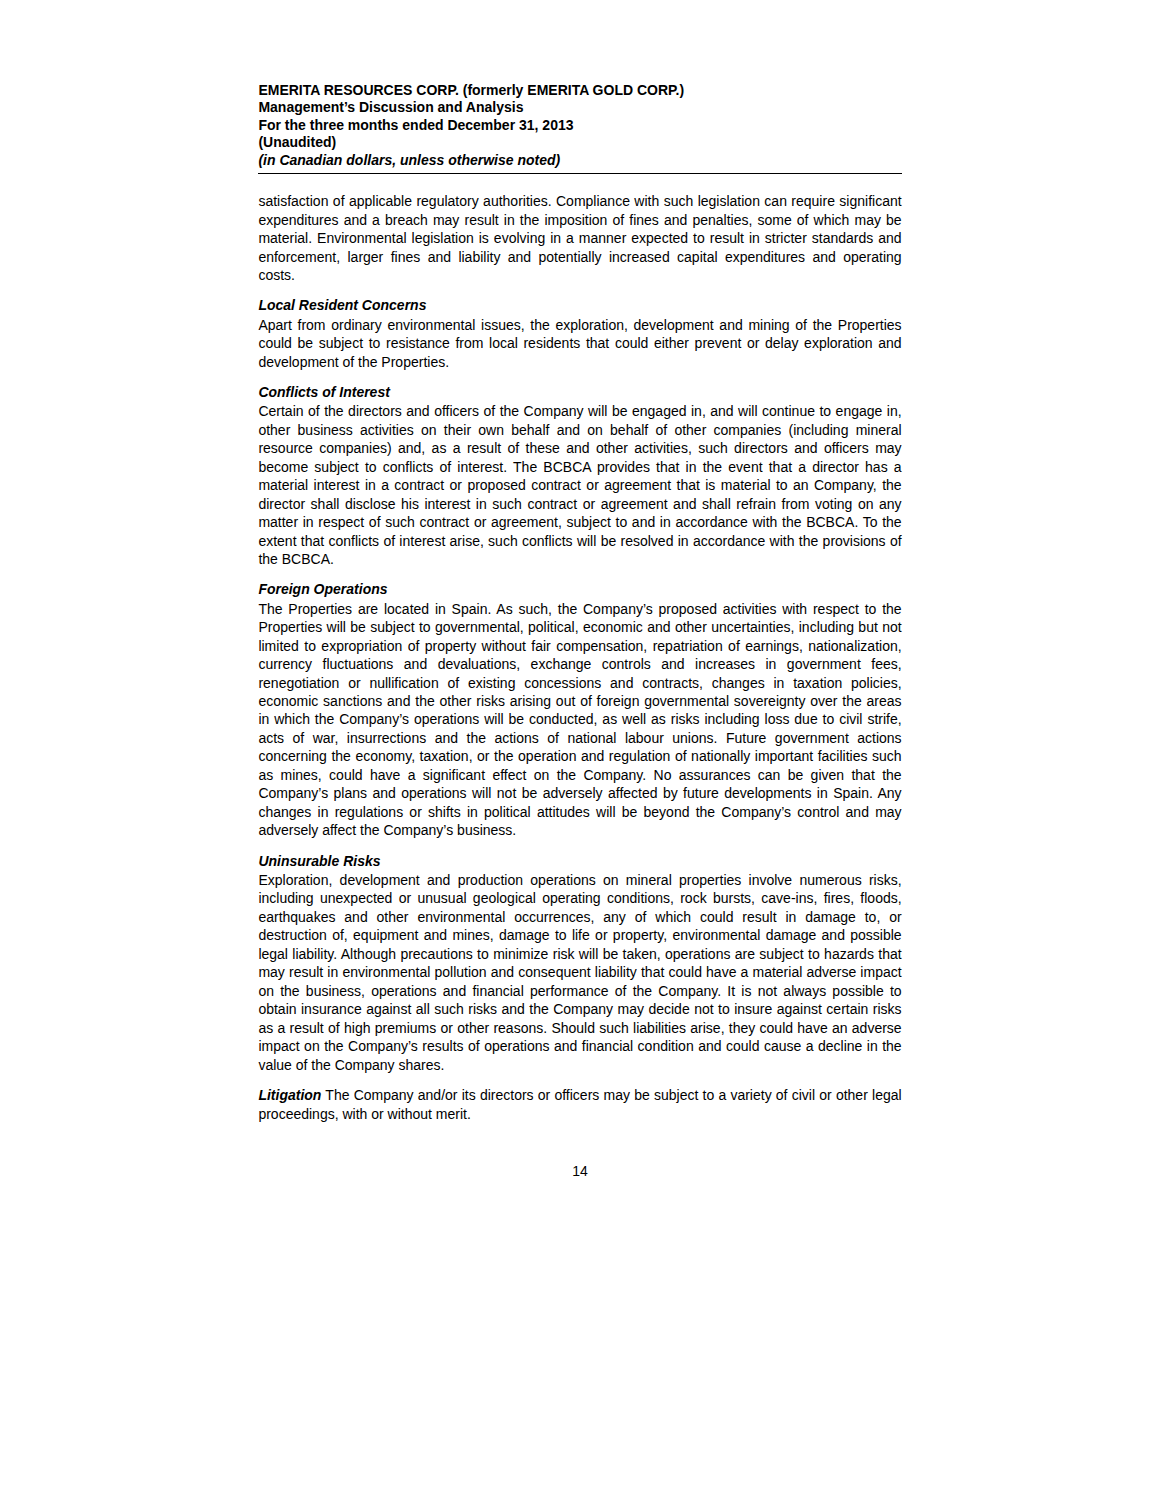EMERITA RESOURCES CORP. (formerly EMERITA GOLD CORP.)
Management’s Discussion and Analysis
For the three months ended December 31, 2013
(Unaudited)
(in Canadian dollars, unless otherwise noted)
satisfaction of applicable regulatory authorities. Compliance with such legislation can require significant expenditures and a breach may result in the imposition of fines and penalties, some of which may be material. Environmental legislation is evolving in a manner expected to result in stricter standards and enforcement, larger fines and liability and potentially increased capital expenditures and operating costs.
Local Resident Concerns
Apart from ordinary environmental issues, the exploration, development and mining of the Properties could be subject to resistance from local residents that could either prevent or delay exploration and development of the Properties.
Conflicts of Interest
Certain of the directors and officers of the Company will be engaged in, and will continue to engage in, other business activities on their own behalf and on behalf of other companies (including mineral resource companies) and, as a result of these and other activities, such directors and officers may become subject to conflicts of interest. The BCBCA provides that in the event that a director has a material interest in a contract or proposed contract or agreement that is material to an Company, the director shall disclose his interest in such contract or agreement and shall refrain from voting on any matter in respect of such contract or agreement, subject to and in accordance with the BCBCA. To the extent that conflicts of interest arise, such conflicts will be resolved in accordance with the provisions of the BCBCA.
Foreign Operations
The Properties are located in Spain. As such, the Company’s proposed activities with respect to the Properties will be subject to governmental, political, economic and other uncertainties, including but not limited to expropriation of property without fair compensation, repatriation of earnings, nationalization, currency fluctuations and devaluations, exchange controls and increases in government fees, renegotiation or nullification of existing concessions and contracts, changes in taxation policies, economic sanctions and the other risks arising out of foreign governmental sovereignty over the areas in which the Company’s operations will be conducted, as well as risks including loss due to civil strife, acts of war, insurrections and the actions of national labour unions. Future government actions concerning the economy, taxation, or the operation and regulation of nationally important facilities such as mines, could have a significant effect on the Company. No assurances can be given that the Company’s plans and operations will not be adversely affected by future developments in Spain. Any changes in regulations or shifts in political attitudes will be beyond the Company’s control and may adversely affect the Company’s business.
Uninsurable Risks
Exploration, development and production operations on mineral properties involve numerous risks, including unexpected or unusual geological operating conditions, rock bursts, cave-ins, fires, floods, earthquakes and other environmental occurrences, any of which could result in damage to, or destruction of, equipment and mines, damage to life or property, environmental damage and possible legal liability. Although precautions to minimize risk will be taken, operations are subject to hazards that may result in environmental pollution and consequent liability that could have a material adverse impact on the business, operations and financial performance of the Company. It is not always possible to obtain insurance against all such risks and the Company may decide not to insure against certain risks as a result of high premiums or other reasons. Should such liabilities arise, they could have an adverse impact on the Company’s results of operations and financial condition and could cause a decline in the value of the Company shares.
Litigation The Company and/or its directors or officers may be subject to a variety of civil or other legal proceedings, with or without merit.
14